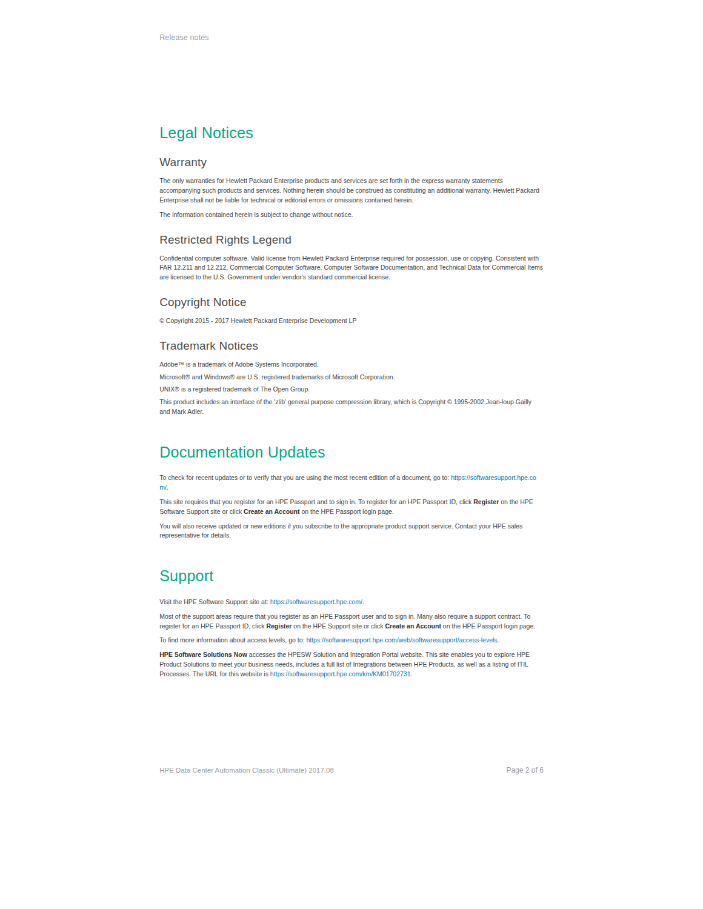Release notes
Legal Notices
Warranty
The only warranties for Hewlett Packard Enterprise products and services are set forth in the express warranty statements accompanying such products and services. Nothing herein should be construed as constituting an additional warranty. Hewlett Packard Enterprise shall not be liable for technical or editorial errors or omissions contained herein.
The information contained herein is subject to change without notice.
Restricted Rights Legend
Confidential computer software. Valid license from Hewlett Packard Enterprise required for possession, use or copying. Consistent with FAR 12.211 and 12.212, Commercial Computer Software, Computer Software Documentation, and Technical Data for Commercial Items are licensed to the U.S. Government under vendor's standard commercial license.
Copyright Notice
© Copyright 2015 - 2017 Hewlett Packard Enterprise Development LP
Trademark Notices
Adobe™ is a trademark of Adobe Systems Incorporated.
Microsoft® and Windows® are U.S. registered trademarks of Microsoft Corporation.
UNIX® is a registered trademark of The Open Group.
This product includes an interface of the 'zlib' general purpose compression library, which is Copyright © 1995-2002 Jean-loup Gailly and Mark Adler.
Documentation Updates
To check for recent updates or to verify that you are using the most recent edition of a document, go to: https://softwaresupport.hpe.com/.
This site requires that you register for an HPE Passport and to sign in. To register for an HPE Passport ID, click Register on the HPE Software Support site or click Create an Account on the HPE Passport login page.
You will also receive updated or new editions if you subscribe to the appropriate product support service. Contact your HPE sales representative for details.
Support
Visit the HPE Software Support site at: https://softwaresupport.hpe.com/.
Most of the support areas require that you register as an HPE Passport user and to sign in. Many also require a support contract. To register for an HPE Passport ID, click Register on the HPE Support site or click Create an Account on the HPE Passport login page.
To find more information about access levels, go to: https://softwaresupport.hpe.com/web/softwaresupport/access-levels.
HPE Software Solutions Now accesses the HPESW Solution and Integration Portal website. This site enables you to explore HPE Product Solutions to meet your business needs, includes a full list of Integrations between HPE Products, as well as a listing of ITIL Processes. The URL for this website is https://softwaresupport.hpe.com/km/KM01702731.
HPE Data Center Automation Classic (Ultimate) 2017.08
Page 2 of 6